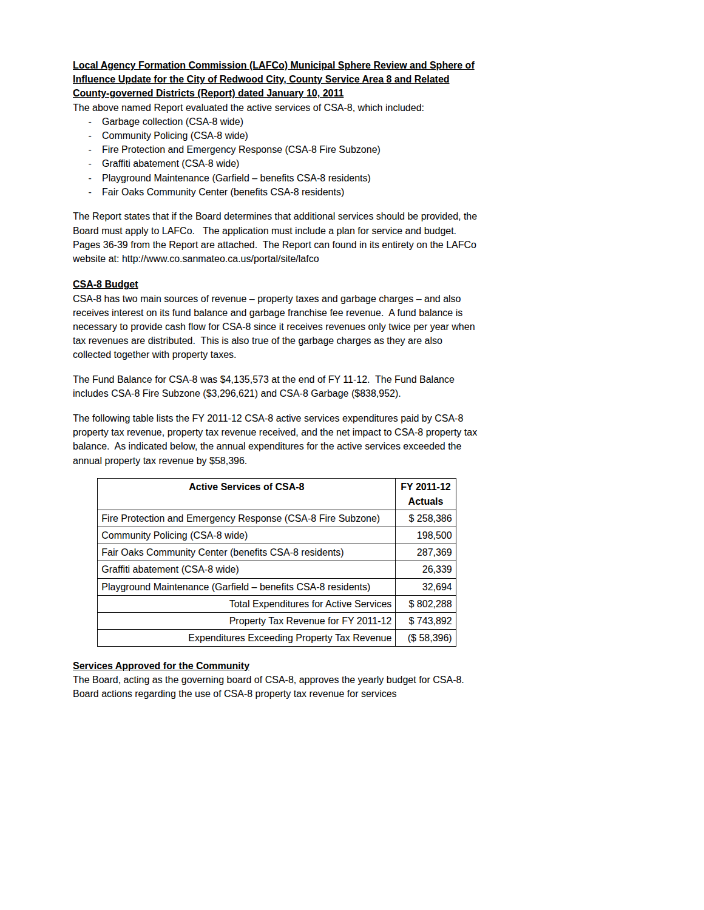Local Agency Formation Commission (LAFCo) Municipal Sphere Review and Sphere of Influence Update for the City of Redwood City, County Service Area 8 and Related County-governed Districts (Report) dated January 10, 2011
The above named Report evaluated the active services of CSA-8, which included:
Garbage collection (CSA-8 wide)
Community Policing (CSA-8 wide)
Fire Protection and Emergency Response (CSA-8 Fire Subzone)
Graffiti abatement (CSA-8 wide)
Playground Maintenance (Garfield – benefits CSA-8 residents)
Fair Oaks Community Center (benefits CSA-8 residents)
The Report states that if the Board determines that additional services should be provided, the Board must apply to LAFCo. The application must include a plan for service and budget. Pages 36-39 from the Report are attached. The Report can found in its entirety on the LAFCo website at: http://www.co.sanmateo.ca.us/portal/site/lafco
CSA-8 Budget
CSA-8 has two main sources of revenue – property taxes and garbage charges – and also receives interest on its fund balance and garbage franchise fee revenue. A fund balance is necessary to provide cash flow for CSA-8 since it receives revenues only twice per year when tax revenues are distributed. This is also true of the garbage charges as they are also collected together with property taxes.
The Fund Balance for CSA-8 was $4,135,573 at the end of FY 11-12. The Fund Balance includes CSA-8 Fire Subzone ($3,296,621) and CSA-8 Garbage ($838,952).
The following table lists the FY 2011-12 CSA-8 active services expenditures paid by CSA-8 property tax revenue, property tax revenue received, and the net impact to CSA-8 property tax balance. As indicated below, the annual expenditures for the active services exceeded the annual property tax revenue by $58,396.
| Active Services of CSA-8 | FY 2011-12 Actuals |
| --- | --- |
| Fire Protection and Emergency Response (CSA-8 Fire Subzone) | $ 258,386 |
| Community Policing (CSA-8 wide) | 198,500 |
| Fair Oaks Community Center (benefits CSA-8 residents) | 287,369 |
| Graffiti abatement (CSA-8 wide) | 26,339 |
| Playground Maintenance (Garfield – benefits CSA-8 residents) | 32,694 |
| Total Expenditures for Active Services | $ 802,288 |
| Property Tax Revenue for FY 2011-12 | $ 743,892 |
| Expenditures Exceeding Property Tax Revenue | ($ 58,396) |
Services Approved for the Community
The Board, acting as the governing board of CSA-8, approves the yearly budget for CSA-8. Board actions regarding the use of CSA-8 property tax revenue for services